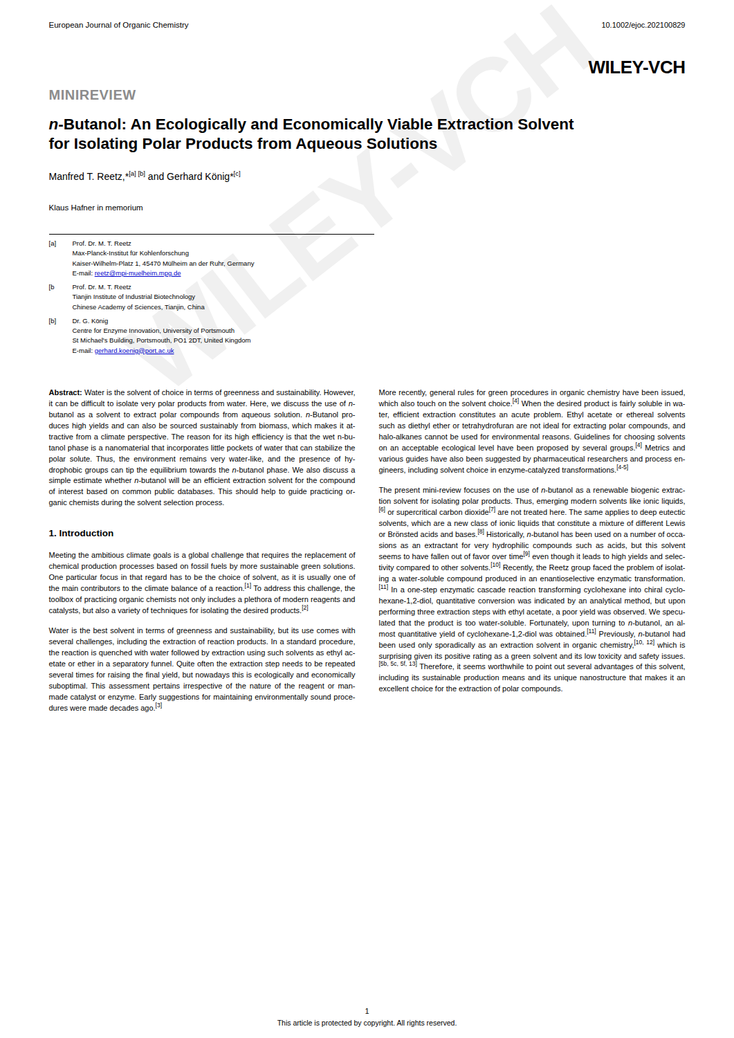WILEY-VCH
Accepted Manuscript
European Journal of Organic Chemistry
10.1002/ejoc.202100829
WILEY-VCH
MINIREVIEW
n-Butanol: An Ecologically and Economically Viable Extraction Solvent for Isolating Polar Products from Aqueous Solutions
Manfred T. Reetz,*[a] [b] and Gerhard König*[c]
Klaus Hafner in memorium
| [a] | Prof. Dr. M. T. Reetz Max-Planck-Institut für Kohlenforschung Kaiser-Wilhelm-Platz 1, 45470 Mülheim an der Ruhr, Germany E-mail: reetz@mpi-muelheim.mpg.de |
| [b | Prof. Dr. M. T. Reetz Tianjin Institute of Industrial Biotechnology Chinese Academy of Sciences, Tianjin, China |
| [b] | Dr. G. König Centre for Enzyme Innovation, University of Portsmouth St Michael's Building, Portsmouth, PO1 2DT, United Kingdom E-mail: gerhard.koenig@port.ac.uk |
Abstract: Water is the solvent of choice in terms of greenness and sustainability. However, it can be difficult to isolate very polar products from water. Here, we discuss the use of n-butanol as a solvent to extract polar compounds from aqueous solution. n-Butanol produces high yields and can also be sourced sustainably from biomass, which makes it attractive from a climate perspective. The reason for its high efficiency is that the wet n-butanol phase is a nanomaterial that incorporates little pockets of water that can stabilize the polar solute. Thus, the environment remains very water-like, and the presence of hydrophobic groups can tip the equilibrium towards the n-butanol phase. We also discuss a simple estimate whether n-butanol will be an efficient extraction solvent for the compound of interest based on common public databases. This should help to guide practicing organic chemists during the solvent selection process.
1. Introduction
Meeting the ambitious climate goals is a global challenge that requires the replacement of chemical production processes based on fossil fuels by more sustainable green solutions. One particular focus in that regard has to be the choice of solvent, as it is usually one of the main contributors to the climate balance of a reaction.[1] To address this challenge, the toolbox of practicing organic chemists not only includes a plethora of modern reagents and catalysts, but also a variety of techniques for isolating the desired products.[2]
Water is the best solvent in terms of greenness and sustainability, but its use comes with several challenges, including the extraction of reaction products. In a standard procedure, the reaction is quenched with water followed by extraction using such solvents as ethyl acetate or ether in a separatory funnel. Quite often the extraction step needs to be repeated several times for raising the final yield, but nowadays this is ecologically and economically suboptimal. This assessment pertains irrespective of the nature of the reagent or man-made catalyst or enzyme. Early suggestions for maintaining environmentally sound procedures were made decades ago.[3]
More recently, general rules for green procedures in organic chemistry have been issued, which also touch on the solvent choice.[4] When the desired product is fairly soluble in water, efficient extraction constitutes an acute problem. Ethyl acetate or ethereal solvents such as diethyl ether or tetrahydrofuran are not ideal for extracting polar compounds, and halo-alkanes cannot be used for environmental reasons. Guidelines for choosing solvents on an acceptable ecological level have been proposed by several groups.[4] Metrics and various guides have also been suggested by pharmaceutical researchers and process engineers, including solvent choice in enzyme-catalyzed transformations.[4-5]
The present mini-review focuses on the use of n-butanol as a renewable biogenic extraction solvent for isolating polar products. Thus, emerging modern solvents like ionic liquids,[6] or supercritical carbon dioxide[7] are not treated here. The same applies to deep eutectic solvents, which are a new class of ionic liquids that constitute a mixture of different Lewis or Brönsted acids and bases.[8] Historically, n-butanol has been used on a number of occasions as an extractant for very hydrophilic compounds such as acids, but this solvent seems to have fallen out of favor over time[9] even though it leads to high yields and selectivity compared to other solvents.[10] Recently, the Reetz group faced the problem of isolating a water-soluble compound produced in an enantioselective enzymatic transformation.[11] In a one-step enzymatic cascade reaction transforming cyclohexane into chiral cyclohexane-1,2-diol, quantitative conversion was indicated by an analytical method, but upon performing three extraction steps with ethyl acetate, a poor yield was observed. We speculated that the product is too water-soluble. Fortunately, upon turning to n-butanol, an almost quantitative yield of cyclohexane-1,2-diol was obtained.[11] Previously, n-butanol had been used only sporadically as an extraction solvent in organic chemistry,[10, 12] which is surprising given its positive rating as a green solvent and its low toxicity and safety issues.[5b, 5c, 5f, 13] Therefore, it seems worthwhile to point out several advantages of this solvent, including its sustainable production means and its unique nanostructure that makes it an excellent choice for the extraction of polar compounds.
1
This article is protected by copyright. All rights reserved.